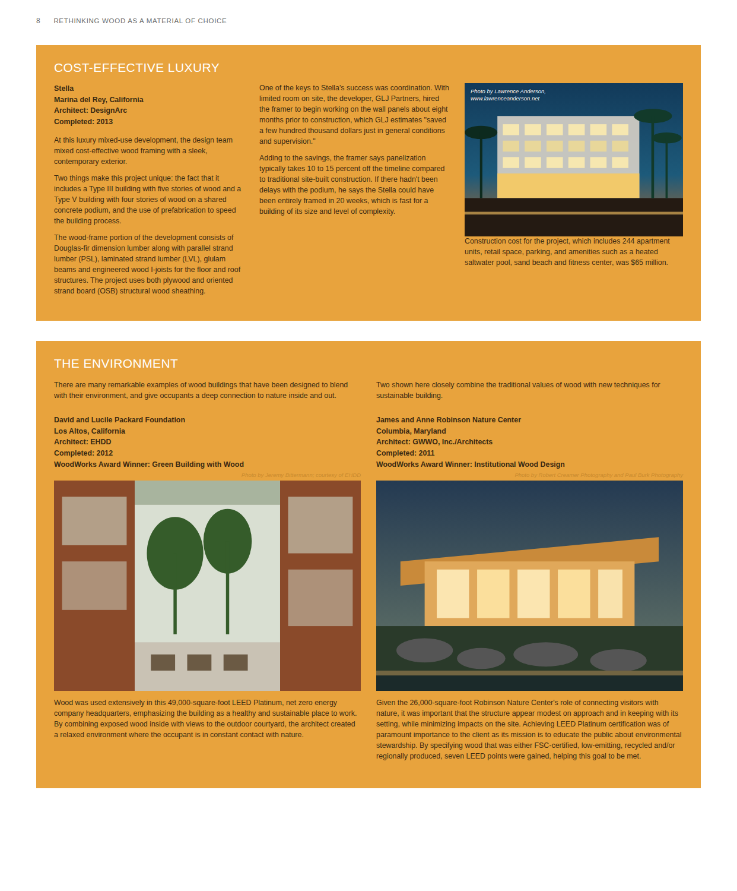8 Rethinking Wood as a Material of Choice
Cost-Effective Luxury
Stella
Marina del Rey, California
Architect: DesignArc
Completed: 2013
At this luxury mixed-use development, the design team mixed cost-effective wood framing with a sleek, contemporary exterior.
Two things make this project unique: the fact that it includes a Type III building with five stories of wood and a Type V building with four stories of wood on a shared concrete podium, and the use of prefabrication to speed the building process.
The wood-frame portion of the development consists of Douglas-fir dimension lumber along with parallel strand lumber (PSL), laminated strand lumber (LVL), glulam beams and engineered wood I-joists for the floor and roof structures. The project uses both plywood and oriented strand board (OSB) structural wood sheathing.
One of the keys to Stella's success was coordination. With limited room on site, the developer, GLJ Partners, hired the framer to begin working on the wall panels about eight months prior to construction, which GLJ estimates "saved a few hundred thousand dollars just in general conditions and supervision."
Adding to the savings, the framer says panelization typically takes 10 to 15 percent off the timeline compared to traditional site-built construction. If there hadn't been delays with the podium, he says the Stella could have been entirely framed in 20 weeks, which is fast for a building of its size and level of complexity.
Photo by Lawrence Anderson,
www.lawrenceanderson.net
Construction cost for the project, which includes 244 apartment units, retail space, parking, and amenities such as a heated saltwater pool, sand beach and fitness center, was $65 million.
The Environment
There are many remarkable examples of wood buildings that have been designed to blend with their environment, and give occupants a deep connection to nature inside and out.
Two shown here closely combine the traditional values of wood with new techniques for sustainable building.
David and Lucile Packard Foundation
Los Altos, California
Architect: EHDD
Completed: 2012
WoodWorks Award Winner: Green Building with Wood
Photo by Jeremy Bittermann; courtesy of EHDD
Wood was used extensively in this 49,000-square-foot LEED Platinum, net zero energy company headquarters, emphasizing the building as a healthy and sustainable place to work. By combining exposed wood inside with views to the outdoor courtyard, the architect created a relaxed environment where the occupant is in constant contact with nature.
James and Anne Robinson Nature Center
Columbia, Maryland
Architect: GWWO, Inc./Architects
Completed: 2011
WoodWorks Award Winner: Institutional Wood Design
Photo by Robert Creamer Photography and Paul Burk Photography
Given the 26,000-square-foot Robinson Nature Center's role of connecting visitors with nature, it was important that the structure appear modest on approach and in keeping with its setting, while minimizing impacts on the site. Achieving LEED Platinum certification was of paramount importance to the client as its mission is to educate the public about environmental stewardship. By specifying wood that was either FSC-certified, low-emitting, recycled and/or regionally produced, seven LEED points were gained, helping this goal to be met.